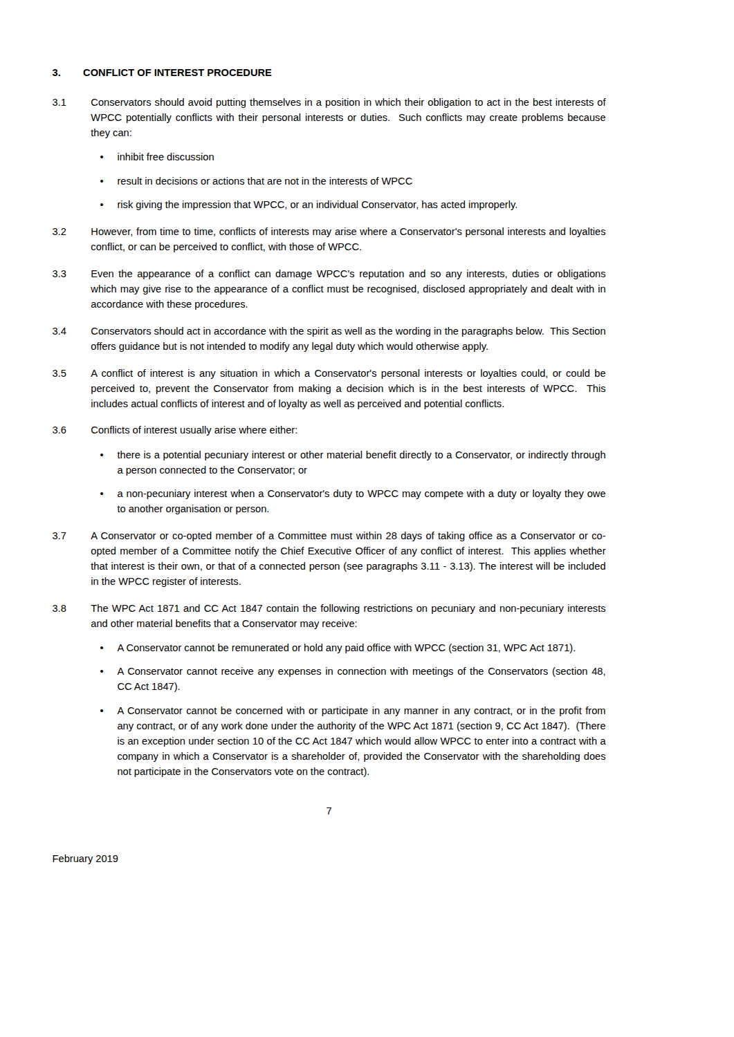3. CONFLICT OF INTEREST PROCEDURE
3.1
Conservators should avoid putting themselves in a position in which their obligation to act in the best interests of WPCC potentially conflicts with their personal interests or duties. Such conflicts may create problems because they can:
inhibit free discussion
result in decisions or actions that are not in the interests of WPCC
risk giving the impression that WPCC, or an individual Conservator, has acted improperly.
3.2
However, from time to time, conflicts of interests may arise where a Conservator's personal interests and loyalties conflict, or can be perceived to conflict, with those of WPCC.
3.3
Even the appearance of a conflict can damage WPCC's reputation and so any interests, duties or obligations which may give rise to the appearance of a conflict must be recognised, disclosed appropriately and dealt with in accordance with these procedures.
3.4
Conservators should act in accordance with the spirit as well as the wording in the paragraphs below. This Section offers guidance but is not intended to modify any legal duty which would otherwise apply.
3.5
A conflict of interest is any situation in which a Conservator's personal interests or loyalties could, or could be perceived to, prevent the Conservator from making a decision which is in the best interests of WPCC. This includes actual conflicts of interest and of loyalty as well as perceived and potential conflicts.
3.6
Conflicts of interest usually arise where either:
there is a potential pecuniary interest or other material benefit directly to a Conservator, or indirectly through a person connected to the Conservator; or
a non-pecuniary interest when a Conservator's duty to WPCC may compete with a duty or loyalty they owe to another organisation or person.
3.7
A Conservator or co-opted member of a Committee must within 28 days of taking office as a Conservator or co-opted member of a Committee notify the Chief Executive Officer of any conflict of interest. This applies whether that interest is their own, or that of a connected person (see paragraphs 3.11 - 3.13). The interest will be included in the WPCC register of interests.
3.8
The WPC Act 1871 and CC Act 1847 contain the following restrictions on pecuniary and non-pecuniary interests and other material benefits that a Conservator may receive:
A Conservator cannot be remunerated or hold any paid office with WPCC (section 31, WPC Act 1871).
A Conservator cannot receive any expenses in connection with meetings of the Conservators (section 48, CC Act 1847).
A Conservator cannot be concerned with or participate in any manner in any contract, or in the profit from any contract, or of any work done under the authority of the WPC Act 1871 (section 9, CC Act 1847). (There is an exception under section 10 of the CC Act 1847 which would allow WPCC to enter into a contract with a company in which a Conservator is a shareholder of, provided the Conservator with the shareholding does not participate in the Conservators vote on the contract).
7
February 2019